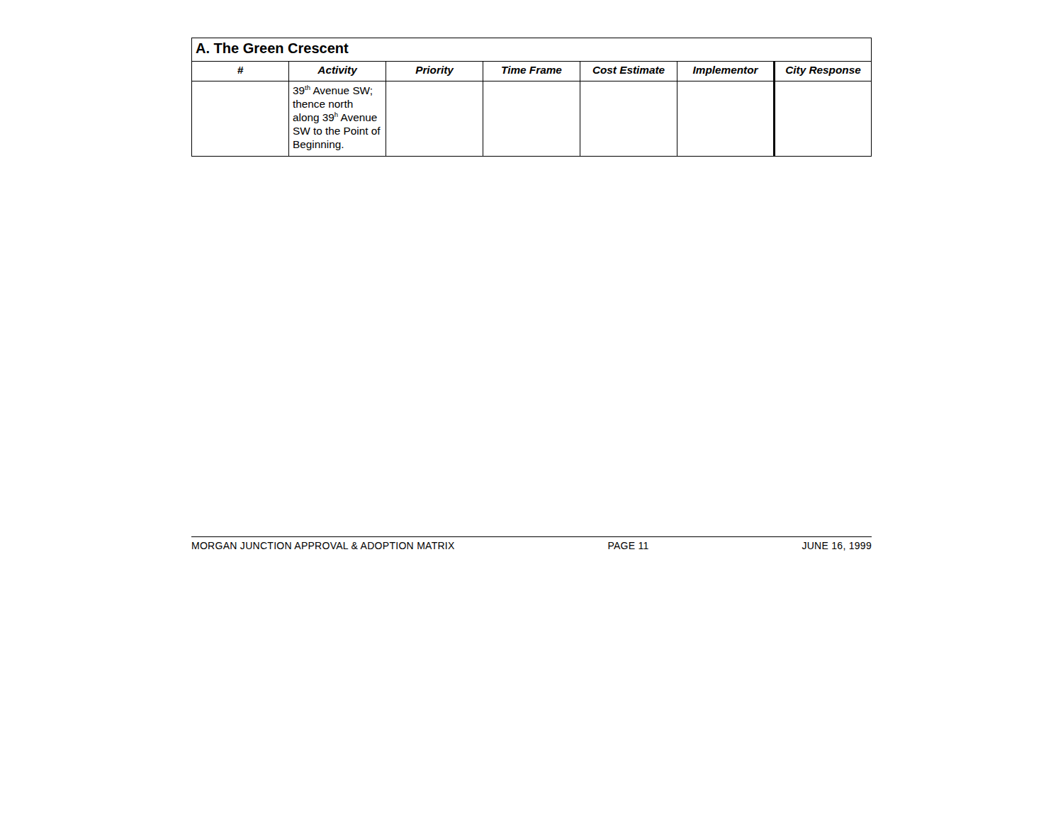| A. The Green Crescent |
| # | Activity | Priority | Time Frame | Cost Estimate | Implementor | City Response |
| | 39 th Avenue SW; thence north along 39 h Avenue SW to the Point of Beginning. | | | | | |
MORGAN JUNCTION APPROVAL & ADOPTION MATRIX
PAGE 11
JUNE 16, 1999